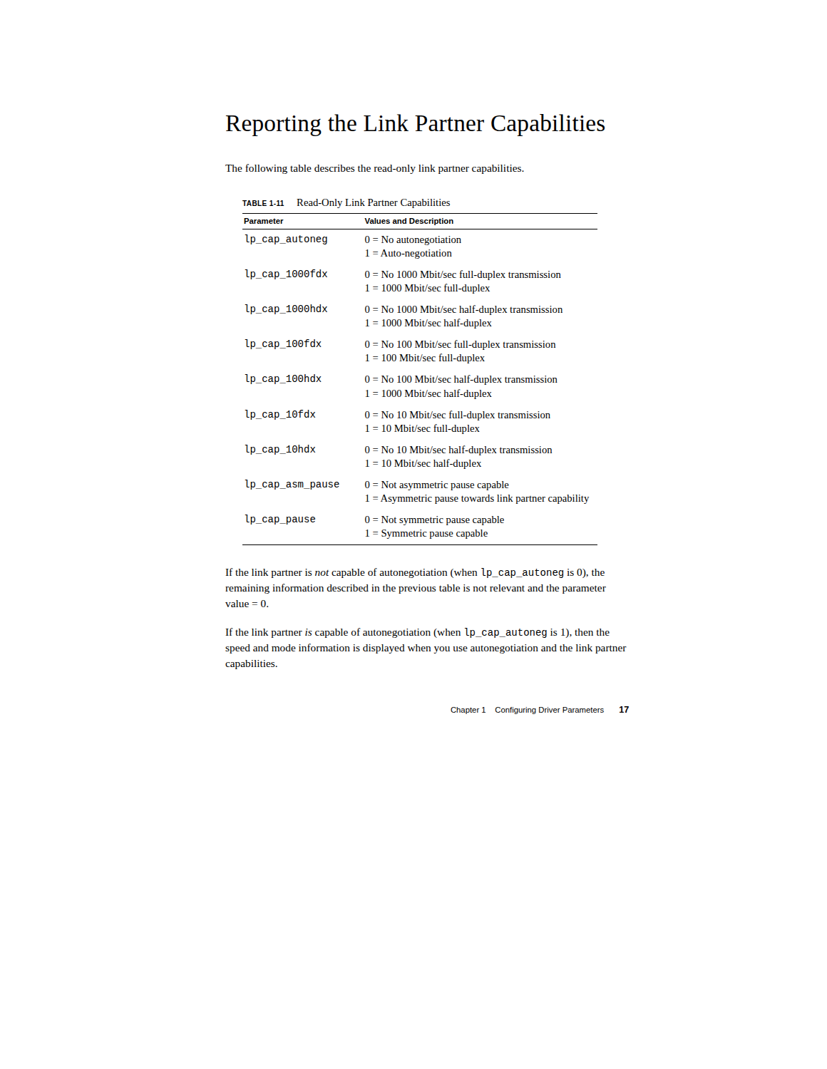Reporting the Link Partner Capabilities
The following table describes the read-only link partner capabilities.
Table 1-11 Read-Only Link Partner Capabilities
| Parameter | Values and Description |
| --- | --- |
| lp_cap_autoneg | 0 = No autonegotiation 1 = Auto-negotiation |
| lp_cap_1000fdx | 0 = No 1000 Mbit/sec full-duplex transmission 1 = 1000 Mbit/sec full-duplex |
| lp_cap_1000hdx | 0 = No 1000 Mbit/sec half-duplex transmission 1 = 1000 Mbit/sec half-duplex |
| lp_cap_100fdx | 0 = No 100 Mbit/sec full-duplex transmission 1 = 100 Mbit/sec full-duplex |
| lp_cap_100hdx | 0 = No 100 Mbit/sec half-duplex transmission 1 = 1000 Mbit/sec half-duplex |
| lp_cap_10fdx | 0 = No 10 Mbit/sec full-duplex transmission 1 = 10 Mbit/sec full-duplex |
| lp_cap_10hdx | 0 = No 10 Mbit/sec half-duplex transmission 1 = 10 Mbit/sec half-duplex |
| lp_cap_asm_pause | 0 = Not asymmetric pause capable 1 = Asymmetric pause towards link partner capability |
| lp_cap_pause | 0 = Not symmetric pause capable 1 = Symmetric pause capable |
If the link partner is not capable of autonegotiation (when lp_cap_autoneg is 0), the remaining information described in the previous table is not relevant and the parameter value = 0.
If the link partner is capable of autonegotiation (when lp_cap_autoneg is 1), then the speed and mode information is displayed when you use autonegotiation and the link partner capabilities.
Chapter 1 Configuring Driver Parameters 17